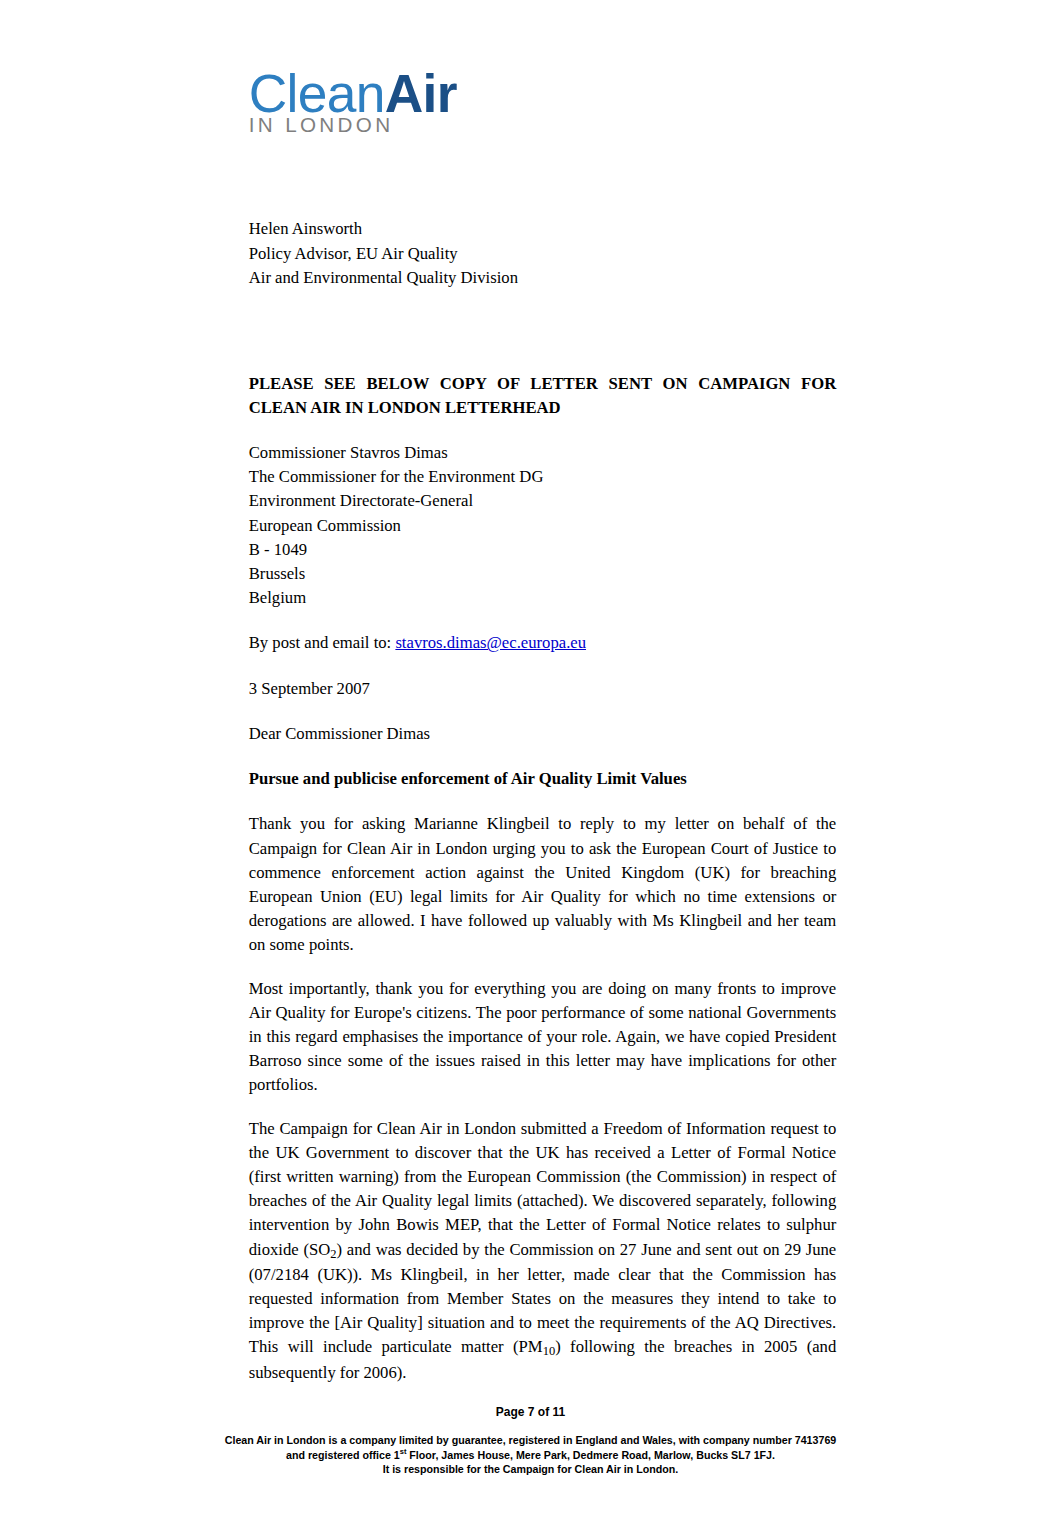Clean Air
IN LONDON
Helen Ainsworth
Policy Advisor, EU Air Quality
Air and Environmental Quality Division
PLEASE SEE BELOW COPY OF LETTER SENT ON CAMPAIGN FOR CLEAN AIR IN LONDON LETTERHEAD
Commissioner Stavros Dimas
The Commissioner for the Environment DG
Environment Directorate-General
European Commission
B - 1049
Brussels
Belgium
By post and email to: stavros.dimas@ec.europa.eu
3 September 2007
Dear Commissioner Dimas
Pursue and publicise enforcement of Air Quality Limit Values
Thank you for asking Marianne Klingbeil to reply to my letter on behalf of the Campaign for Clean Air in London urging you to ask the European Court of Justice to commence enforcement action against the United Kingdom (UK) for breaching European Union (EU) legal limits for Air Quality for which no time extensions or derogations are allowed. I have followed up valuably with Ms Klingbeil and her team on some points.
Most importantly, thank you for everything you are doing on many fronts to improve Air Quality for Europe's citizens. The poor performance of some national Governments in this regard emphasises the importance of your role. Again, we have copied President Barroso since some of the issues raised in this letter may have implications for other portfolios.
The Campaign for Clean Air in London submitted a Freedom of Information request to the UK Government to discover that the UK has received a Letter of Formal Notice (first written warning) from the European Commission (the Commission) in respect of breaches of the Air Quality legal limits (attached). We discovered separately, following intervention by John Bowis MEP, that the Letter of Formal Notice relates to sulphur dioxide (SO2) and was decided by the Commission on 27 June and sent out on 29 June (07/2184 (UK)). Ms Klingbeil, in her letter, made clear that the Commission has requested information from Member States on the measures they intend to take to improve the [Air Quality] situation and to meet the requirements of the AQ Directives. This will include particulate matter (PM10) following the breaches in 2005 (and subsequently for 2006).
Page 7 of 11
Clean Air in London is a company limited by guarantee, registered in England and Wales, with company number 7413769 and registered office 1st Floor, James House, Mere Park, Dedmere Road, Marlow, Bucks SL7 1FJ.
It is responsible for the Campaign for Clean Air in London.